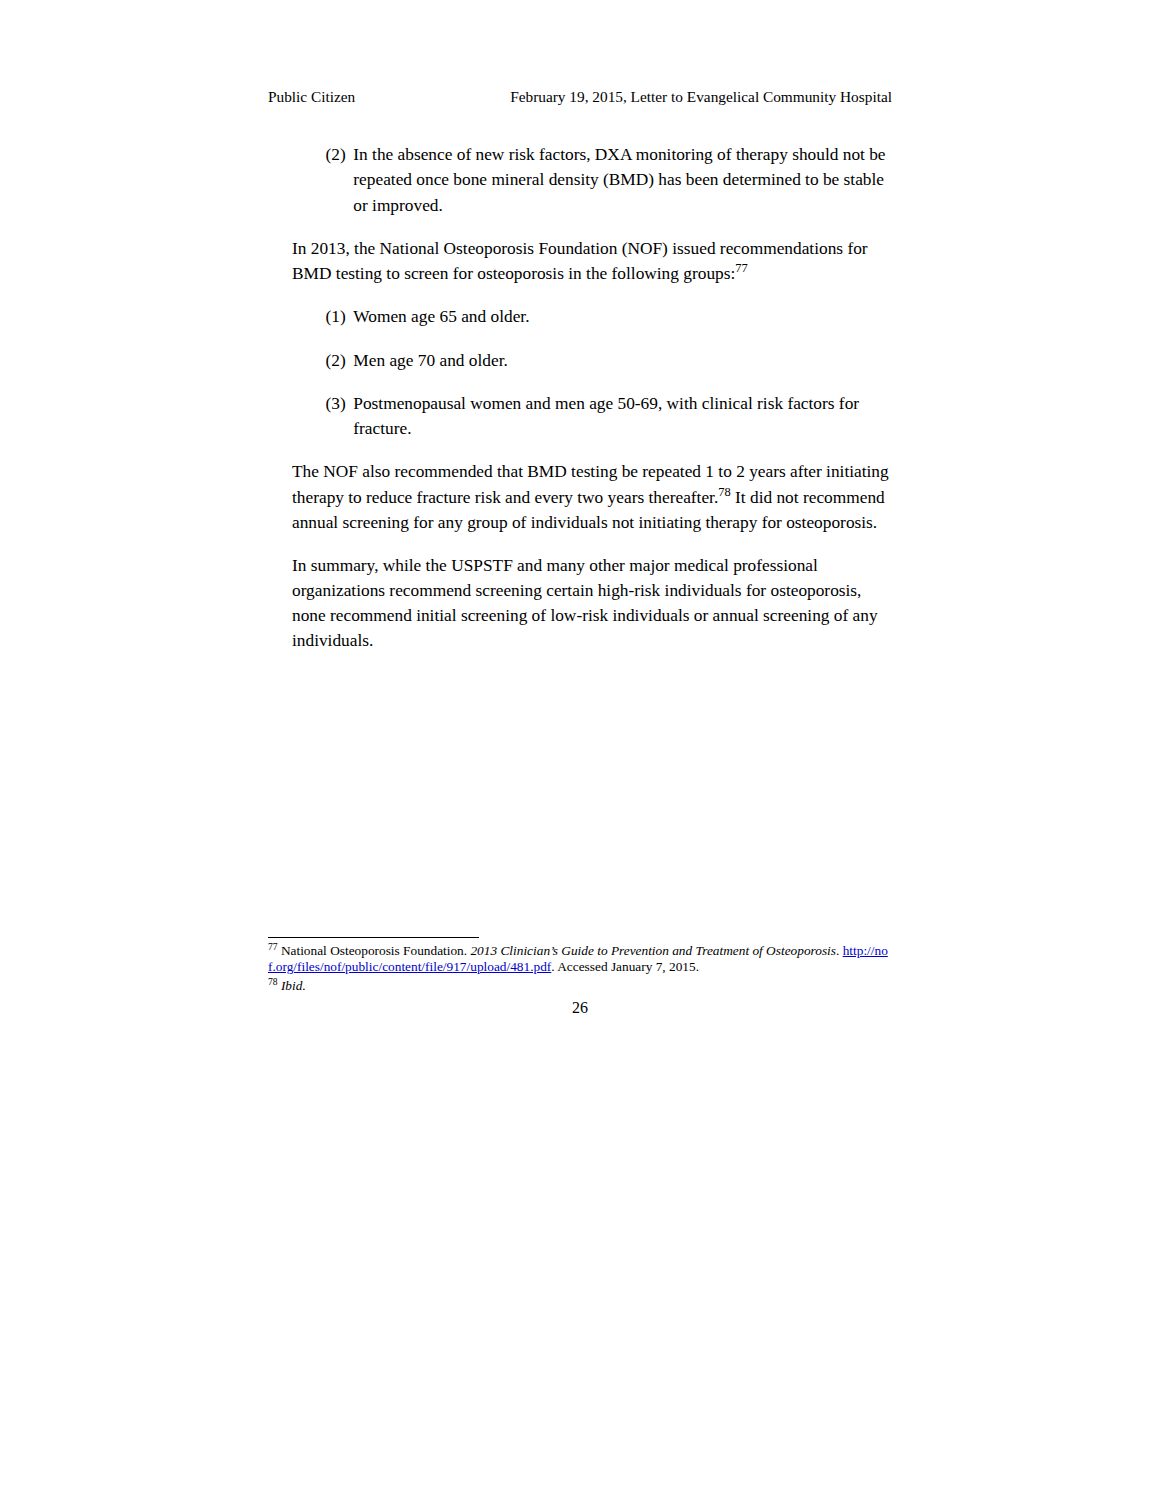Public Citizen
February 19, 2015, Letter to Evangelical Community Hospital
(2) In the absence of new risk factors, DXA monitoring of therapy should not be repeated once bone mineral density (BMD) has been determined to be stable or improved.
In 2013, the National Osteoporosis Foundation (NOF) issued recommendations for BMD testing to screen for osteoporosis in the following groups:77
(1) Women age 65 and older.
(2) Men age 70 and older.
(3) Postmenopausal women and men age 50-69, with clinical risk factors for fracture.
The NOF also recommended that BMD testing be repeated 1 to 2 years after initiating therapy to reduce fracture risk and every two years thereafter.78 It did not recommend annual screening for any group of individuals not initiating therapy for osteoporosis.
In summary, while the USPSTF and many other major medical professional organizations recommend screening certain high-risk individuals for osteoporosis, none recommend initial screening of low-risk individuals or annual screening of any individuals.
77 National Osteoporosis Foundation. 2013 Clinician’s Guide to Prevention and Treatment of Osteoporosis. http://nof.org/files/nof/public/content/file/917/upload/481.pdf. Accessed January 7, 2015.
78 Ibid.
26